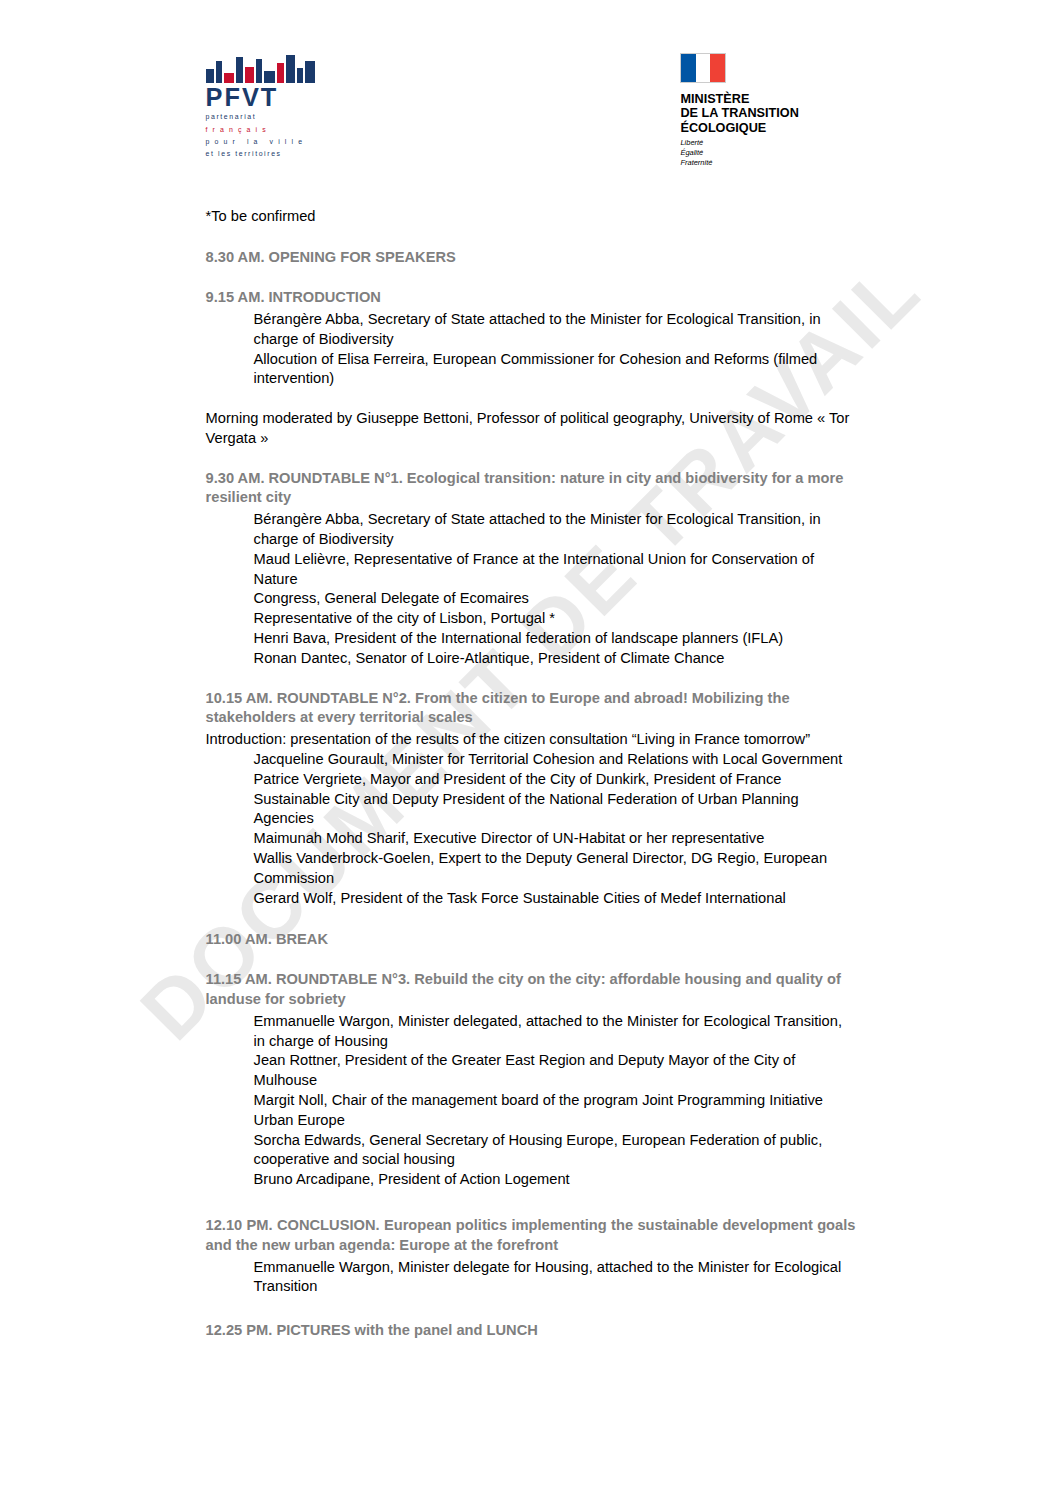PFVT
Partenariat
f r a n ç a i s
p o u r l a V i l l e
et les Territoires
MINISTÈRE
DE LA TRANSITION
ÉCOLOGIQUE
Liberté
Égalité
Fraternité
DOCUMENT DE TRAVAIL
*To be confirmed
8.30 AM. OPENING FOR SPEAKERS
9.15 AM. INTRODUCTION
Bérangère Abba, Secretary of State attached to the Minister for Ecological Transition, in charge of Biodiversity
Allocution of Elisa Ferreira, European Commissioner for Cohesion and Reforms (filmed intervention)
Morning moderated by Giuseppe Bettoni, Professor of political geography, University of Rome « Tor Vergata »
9.30 AM. ROUNDTABLE N°1. Ecological transition: nature in city and biodiversity for a more resilient city
Bérangère Abba, Secretary of State attached to the Minister for Ecological Transition, in charge of Biodiversity
Maud Lelièvre, Representative of France at the International Union for Conservation of Nature
Congress, General Delegate of Ecomaires
Representative of the city of Lisbon, Portugal *
Henri Bava, President of the International federation of landscape planners (IFLA)
Ronan Dantec, Senator of Loire-Atlantique, President of Climate Chance
10.15 AM. ROUNDTABLE N°2. From the citizen to Europe and abroad! Mobilizing the stakeholders at every territorial scales
Introduction: presentation of the results of the citizen consultation “Living in France tomorrow”
Jacqueline Gourault, Minister for Territorial Cohesion and Relations with Local Government
Patrice Vergriete, Mayor and President of the City of Dunkirk, President of France Sustainable City and Deputy President of the National Federation of Urban Planning Agencies
Maimunah Mohd Sharif, Executive Director of UN-Habitat or her representative
Wallis Vanderbrock-Goelen, Expert to the Deputy General Director, DG Regio, European Commission
Gerard Wolf, President of the Task Force Sustainable Cities of Medef International
11.00 AM. BREAK
11.15 AM. ROUNDTABLE N°3. Rebuild the city on the city: affordable housing and quality of landuse for sobriety
Emmanuelle Wargon, Minister delegated, attached to the Minister for Ecological Transition, in charge of Housing
Jean Rottner, President of the Greater East Region and Deputy Mayor of the City of Mulhouse
Margit Noll, Chair of the management board of the program Joint Programming Initiative Urban Europe
Sorcha Edwards, General Secretary of Housing Europe, European Federation of public, cooperative and social housing
Bruno Arcadipane, President of Action Logement
12.10 PM. CONCLUSION. European politics implementing the sustainable development goals and the new urban agenda: Europe at the forefront
Emmanuelle Wargon, Minister delegate for Housing, attached to the Minister for Ecological Transition
12.25 PM. PICTURES with the panel and LUNCH